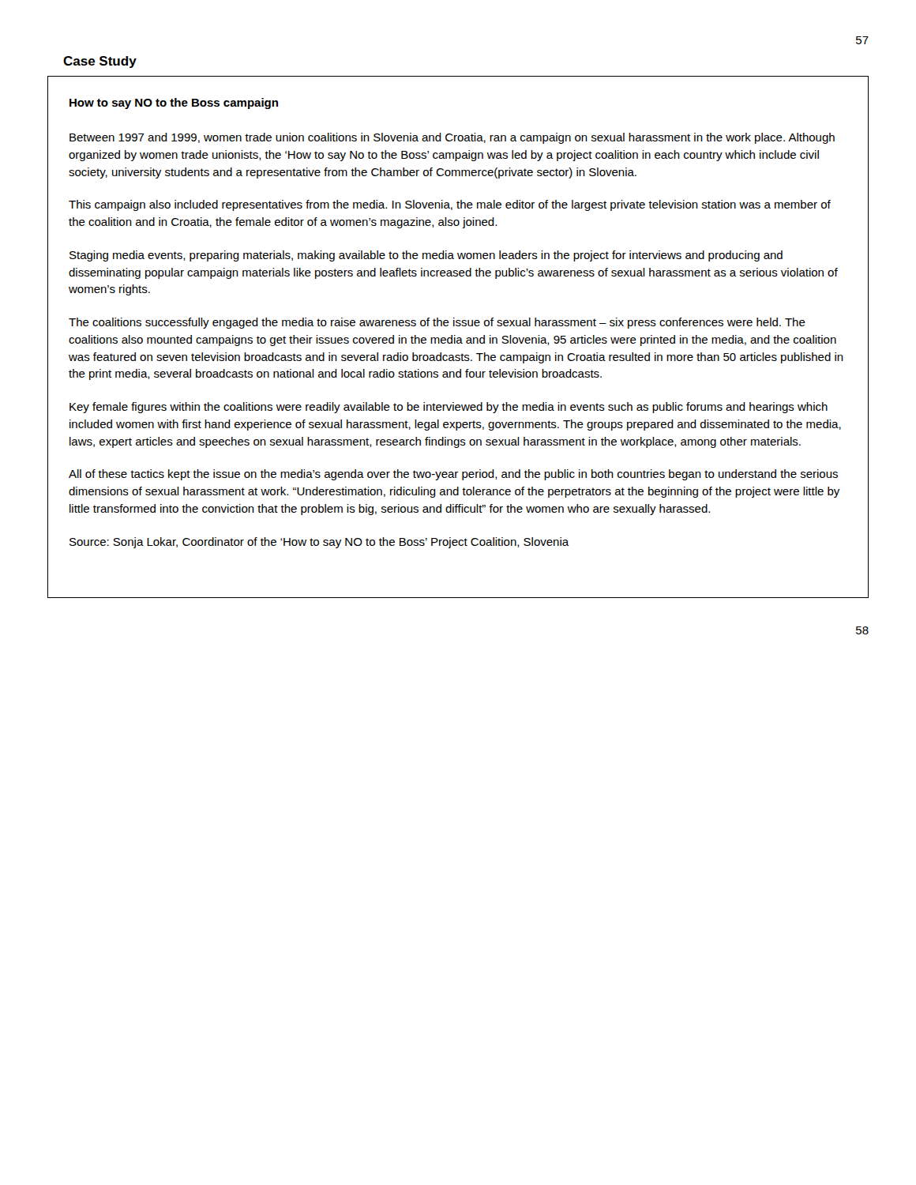57
Case Study
How to say NO to the Boss campaign
Between 1997 and 1999, women trade union coalitions in Slovenia and Croatia, ran a campaign on sexual harassment in the work place. Although organized by women trade unionists, the ‘How to say No to the Boss’ campaign was led by a project coalition in each country which include civil society, university students and a representative from the Chamber of Commerce(private sector) in Slovenia.
This campaign also included representatives from the media. In Slovenia, the male editor of the largest private television station was a member of the coalition and in Croatia, the female editor of a women’s magazine, also joined.
Staging media events, preparing materials, making available to the media women leaders in the project for interviews and producing and disseminating popular campaign materials like posters and leaflets increased the public’s awareness of sexual harassment as a serious violation of women’s rights.
The coalitions successfully engaged the media to raise awareness of the issue of sexual harassment – six press conferences were held. The coalitions also mounted campaigns to get their issues covered in the media and in Slovenia, 95 articles were printed in the media, and the coalition was featured on seven television broadcasts and in several radio broadcasts. The campaign in Croatia resulted in more than 50 articles published in the print media, several broadcasts on national and local radio stations and four television broadcasts.
Key female figures within the coalitions were readily available to be interviewed by the media in events such as public forums and hearings which included women with first hand experience of sexual harassment, legal experts, governments. The groups prepared and disseminated to the media, laws, expert articles and speeches on sexual harassment, research findings on sexual harassment in the workplace, among other materials.
All of these tactics kept the issue on the media’s agenda over the two-year period, and the public in both countries began to understand the serious dimensions of sexual harassment at work. “Underestimation, ridiculing and tolerance of the perpetrators at the beginning of the project were little by little transformed into the conviction that the problem is big, serious and difficult” for the women who are sexually harassed.
Source: Sonja Lokar, Coordinator of the ‘How to say NO to the Boss’ Project Coalition, Slovenia
58